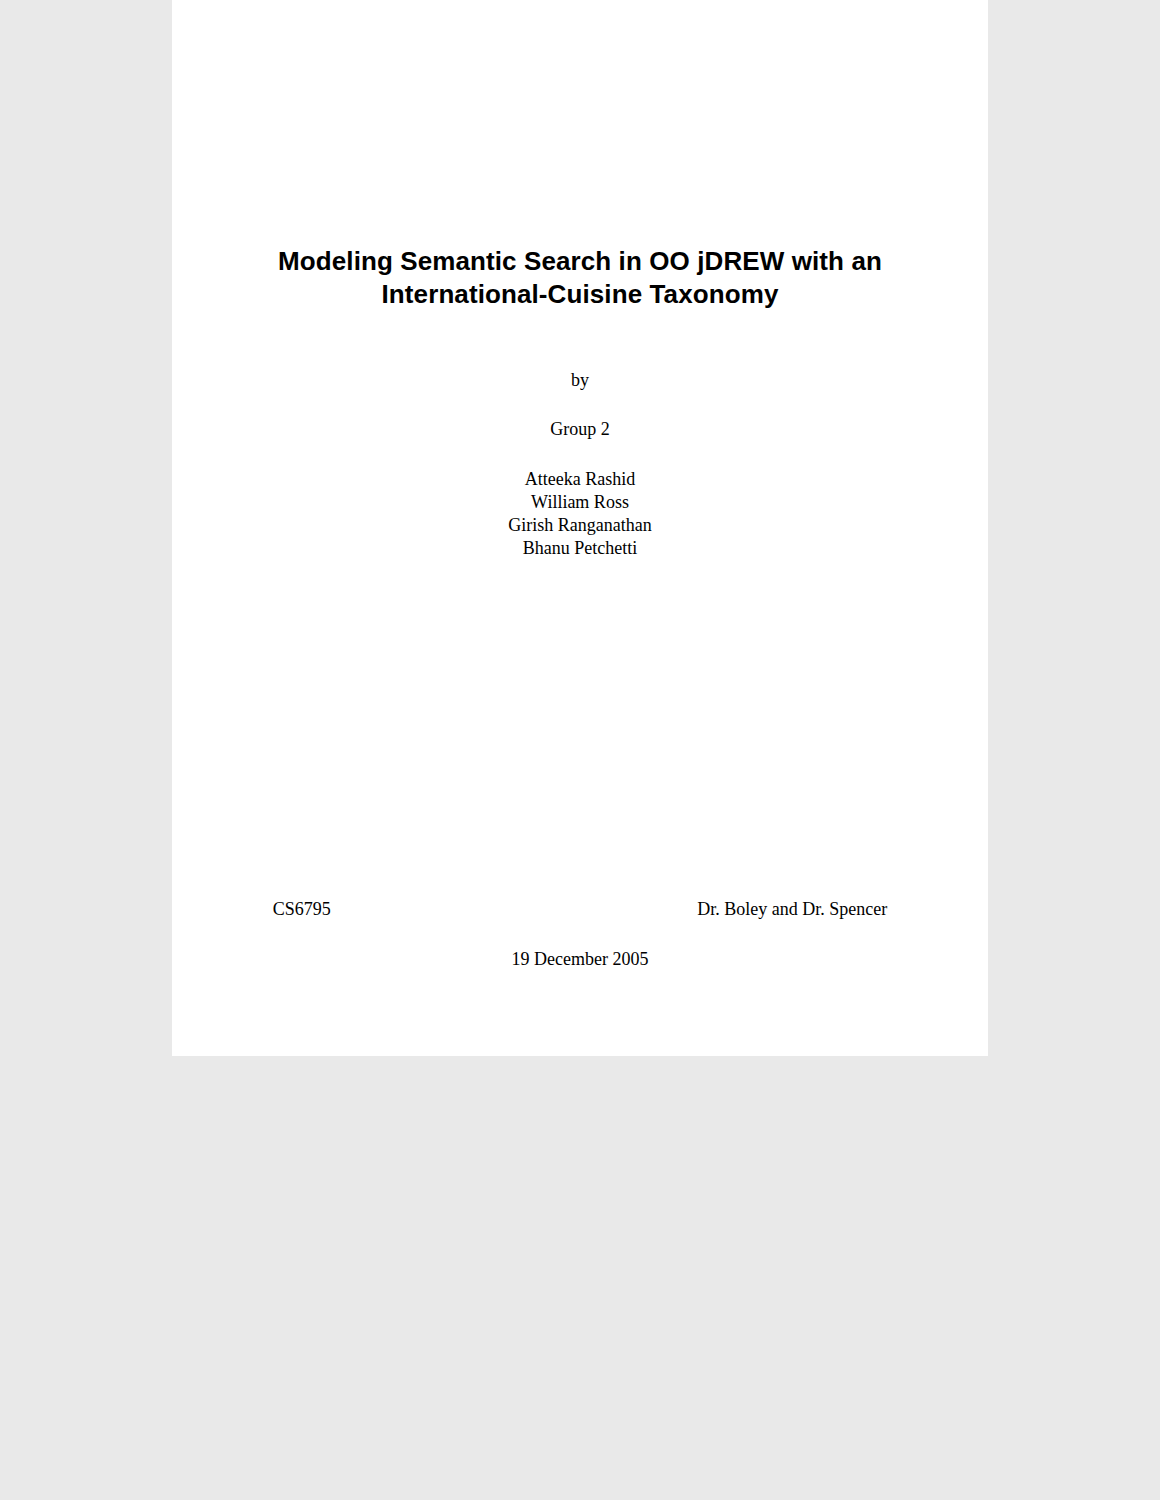Modeling Semantic Search in OO jDREW with an
International-Cuisine Taxonomy
by
Group 2
Atteeka Rashid
William Ross
Girish Ranganathan
Bhanu Petchetti
CS6795
Dr. Boley and Dr. Spencer
19 December 2005